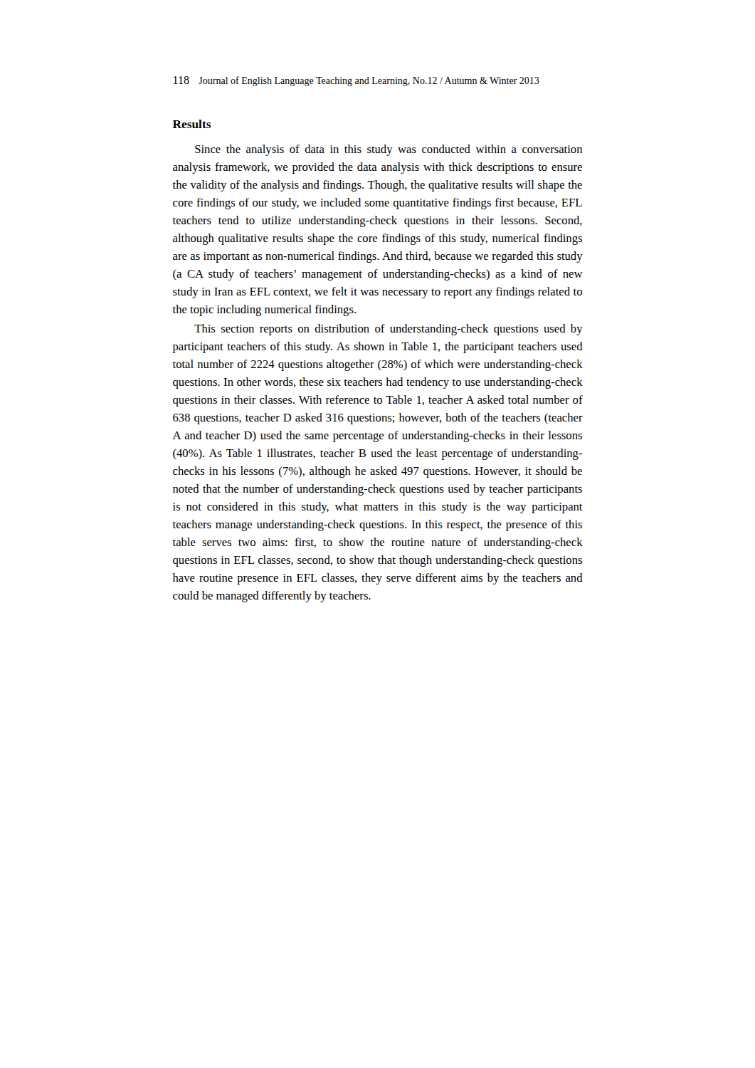118 Journal of English Language Teaching and Learning, No.12 / Autumn & Winter 2013
Results
Since the analysis of data in this study was conducted within a conversation analysis framework, we provided the data analysis with thick descriptions to ensure the validity of the analysis and findings. Though, the qualitative results will shape the core findings of our study, we included some quantitative findings first because, EFL teachers tend to utilize understanding-check questions in their lessons. Second, although qualitative results shape the core findings of this study, numerical findings are as important as non-numerical findings. And third, because we regarded this study (a CA study of teachers’ management of understanding-checks) as a kind of new study in Iran as EFL context, we felt it was necessary to report any findings related to the topic including numerical findings.
This section reports on distribution of understanding-check questions used by participant teachers of this study. As shown in Table 1, the participant teachers used total number of 2224 questions altogether (28%) of which were understanding-check questions. In other words, these six teachers had tendency to use understanding-check questions in their classes. With reference to Table 1, teacher A asked total number of 638 questions, teacher D asked 316 questions; however, both of the teachers (teacher A and teacher D) used the same percentage of understanding-checks in their lessons (40%). As Table 1 illustrates, teacher B used the least percentage of understanding-checks in his lessons (7%), although he asked 497 questions. However, it should be noted that the number of understanding-check questions used by teacher participants is not considered in this study, what matters in this study is the way participant teachers manage understanding-check questions. In this respect, the presence of this table serves two aims: first, to show the routine nature of understanding-check questions in EFL classes, second, to show that though understanding-check questions have routine presence in EFL classes, they serve different aims by the teachers and could be managed differently by teachers.